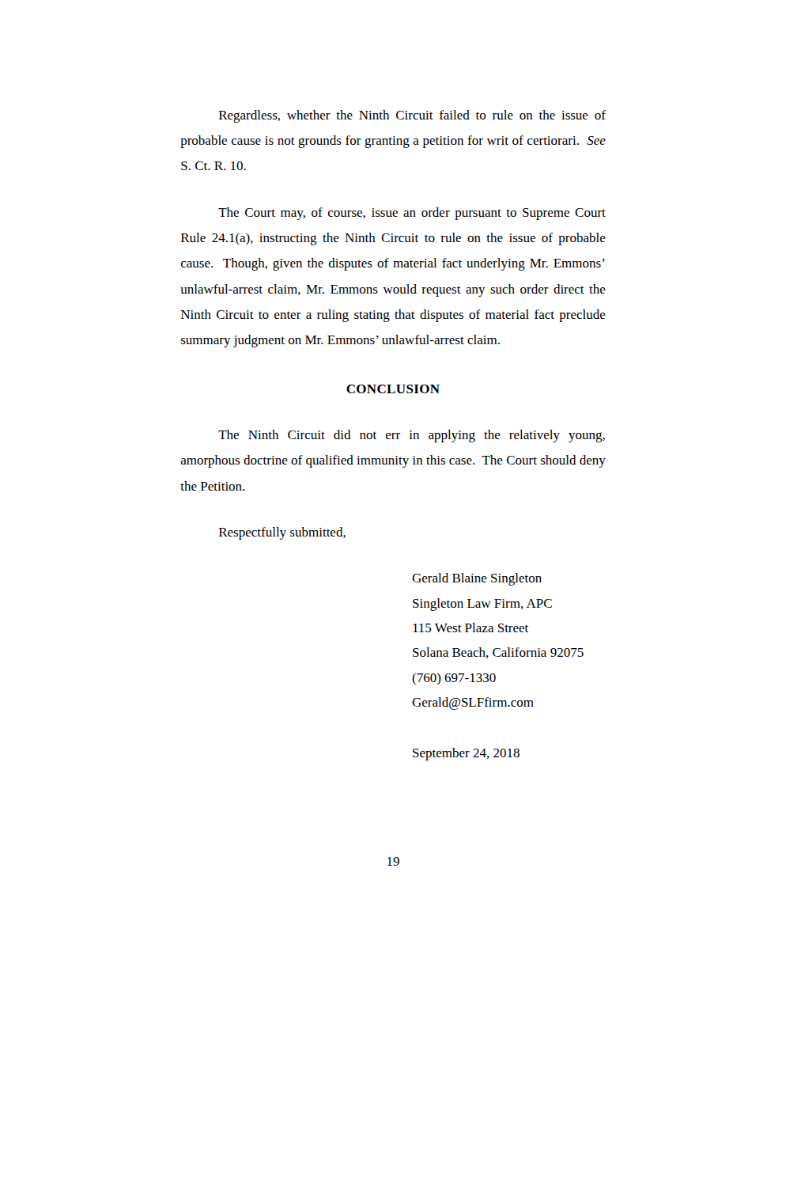Regardless, whether the Ninth Circuit failed to rule on the issue of probable cause is not grounds for granting a petition for writ of certiorari. See S. Ct. R. 10.
The Court may, of course, issue an order pursuant to Supreme Court Rule 24.1(a), instructing the Ninth Circuit to rule on the issue of probable cause. Though, given the disputes of material fact underlying Mr. Emmons’ unlawful-arrest claim, Mr. Emmons would request any such order direct the Ninth Circuit to enter a ruling stating that disputes of material fact preclude summary judgment on Mr. Emmons’ unlawful-arrest claim.
Conclusion
The Ninth Circuit did not err in applying the relatively young, amorphous doctrine of qualified immunity in this case. The Court should deny the Petition.
Respectfully submitted,
Gerald Blaine Singleton
Singleton Law Firm, APC
115 West Plaza Street
Solana Beach, California 92075
(760) 697-1330
Gerald@SLFfirm.com
September 24, 2018
19